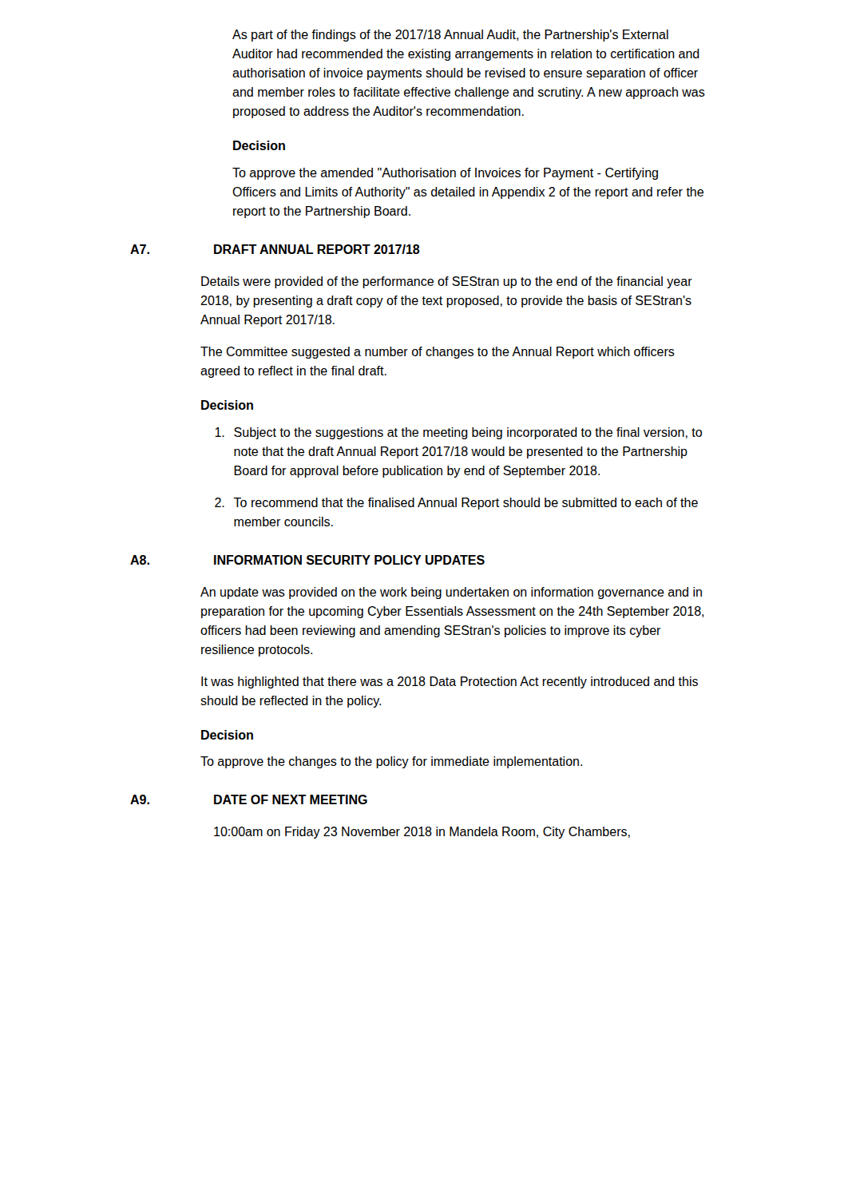As part of the findings of the 2017/18 Annual Audit, the Partnership's External Auditor had recommended the existing arrangements in relation to certification and authorisation of invoice payments should be revised to ensure separation of officer and member roles to facilitate effective challenge and scrutiny. A new approach was proposed to address the Auditor's recommendation.
Decision
To approve the amended "Authorisation of Invoices for Payment - Certifying Officers and Limits of Authority" as detailed in Appendix 2 of the report and refer the report to the Partnership Board.
A7. DRAFT ANNUAL REPORT 2017/18
Details were provided of the performance of SEStran up to the end of the financial year 2018, by presenting a draft copy of the text proposed, to provide the basis of SEStran's Annual Report 2017/18.
The Committee suggested a number of changes to the Annual Report which officers agreed to reflect in the final draft.
Decision
Subject to the suggestions at the meeting being incorporated to the final version, to note that the draft Annual Report 2017/18 would be presented to the Partnership Board for approval before publication by end of September 2018.
To recommend that the finalised Annual Report should be submitted to each of the member councils.
A8. INFORMATION SECURITY POLICY UPDATES
An update was provided on the work being undertaken on information governance and in preparation for the upcoming Cyber Essentials Assessment on the 24th September 2018, officers had been reviewing and amending SEStran's policies to improve its cyber resilience protocols.
It was highlighted that there was a 2018 Data Protection Act recently introduced and this should be reflected in the policy.
Decision
To approve the changes to the policy for immediate implementation.
A9. DATE OF NEXT MEETING
10:00am on Friday 23 November 2018 in Mandela Room, City Chambers,